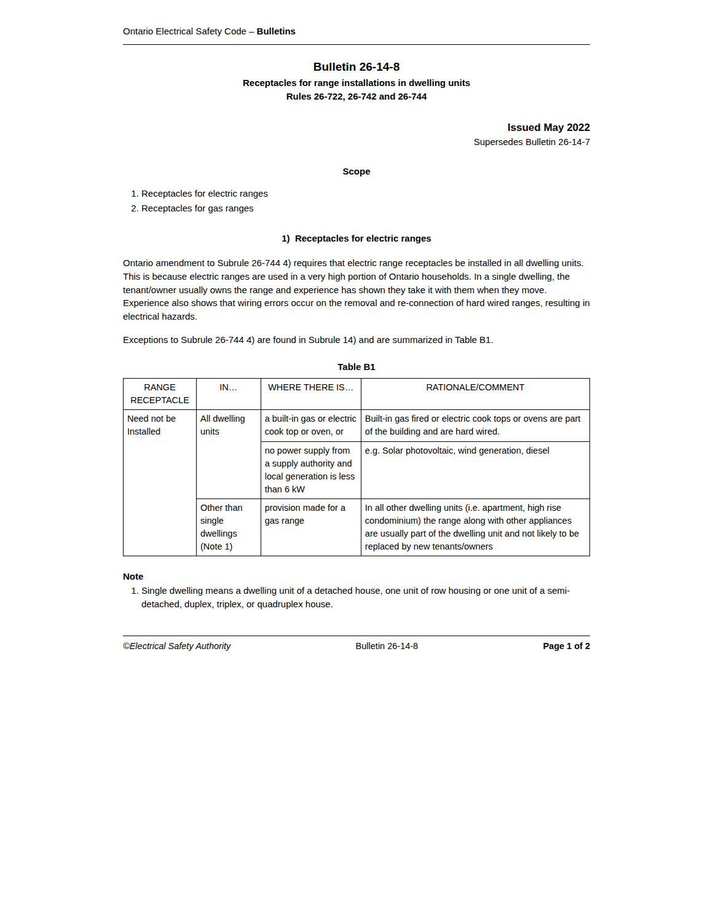Ontario Electrical Safety Code – Bulletins
Bulletin 26-14-8
Receptacles for range installations in dwelling units
Rules 26-722, 26-742 and 26-744
Issued May 2022 Supersedes Bulletin 26-14-7
Scope
Receptacles for electric ranges
Receptacles for gas ranges
1) Receptacles for electric ranges
Ontario amendment to Subrule 26-744 4) requires that electric range receptacles be installed in all dwelling units. This is because electric ranges are used in a very high portion of Ontario households. In a single dwelling, the tenant/owner usually owns the range and experience has shown they take it with them when they move. Experience also shows that wiring errors occur on the removal and re-connection of hard wired ranges, resulting in electrical hazards.
Exceptions to Subrule 26-744 4) are found in Subrule 14) and are summarized in Table B1.
Table B1
| RANGE RECEPTACLE | IN… | WHERE THERE IS… | RATIONALE/COMMENT |
| --- | --- | --- | --- |
| Need not be Installed | All dwelling units | a built-in gas or electric cook top or oven, or | Built-in gas fired or electric cook tops or ovens are part of the building and are hard wired. |
| no power supply from a supply authority and local generation is less than 6 kW | e.g. Solar photovoltaic, wind generation, diesel |
| Other than single dwellings (Note 1) | provision made for a gas range | In all other dwelling units (i.e. apartment, high rise condominium) the range along with other appliances are usually part of the dwelling unit and not likely to be replaced by new tenants/owners |
Note
Single dwelling means a dwelling unit of a detached house, one unit of row housing or one unit of a semi-detached, duplex, triplex, or quadruplex house.
©Electrical Safety Authority Bulletin 26-14-8 Page 1 of 2